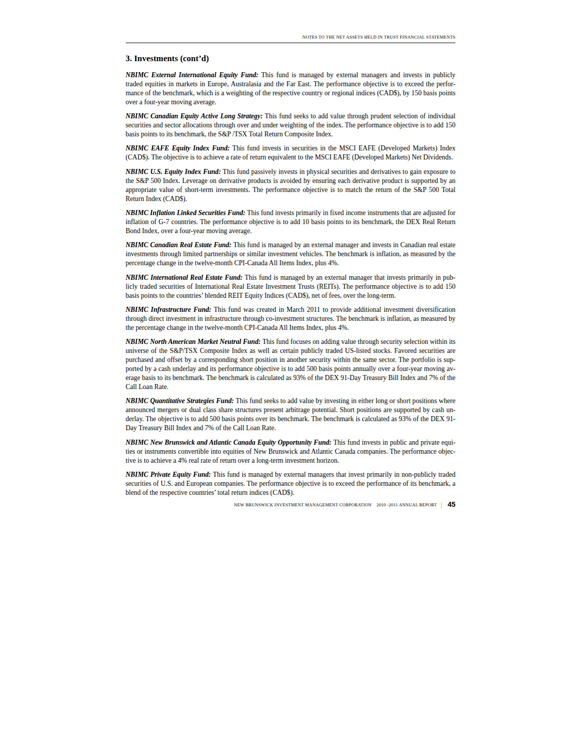Notes to the Net Assets Held in Trust Financial Statements
3. Investments (cont’d)
NBIMC External International Equity Fund: This fund is managed by external managers and invests in publicly traded equities in markets in Europe, Australasia and the Far East. The performance objective is to exceed the performance of the benchmark, which is a weighting of the respective country or regional indices (CAD$), by 150 basis points over a four-year moving average.
NBIMC Canadian Equity Active Long Strategy: This fund seeks to add value through prudent selection of individual securities and sector allocations through over and under weighting of the index. The performance objective is to add 150 basis points to its benchmark, the S&P /TSX Total Return Composite Index.
NBIMC EAFE Equity Index Fund: This fund invests in securities in the MSCI EAFE (Developed Markets) Index (CAD$). The objective is to achieve a rate of return equivalent to the MSCI EAFE (Developed Markets) Net Dividends.
NBIMC U.S. Equity Index Fund: This fund passively invests in physical securities and derivatives to gain exposure to the S&P 500 Index. Leverage on derivative products is avoided by ensuring each derivative product is supported by an appropriate value of short-term investments. The performance objective is to match the return of the S&P 500 Total Return Index (CAD$).
NBIMC Inflation Linked Securities Fund: This fund invests primarily in fixed income instruments that are adjusted for inflation of G-7 countries. The performance objective is to add 10 basis points to its benchmark, the DEX Real Return Bond Index, over a four-year moving average.
NBIMC Canadian Real Estate Fund: This fund is managed by an external manager and invests in Canadian real estate investments through limited partnerships or similar investment vehicles. The benchmark is inflation, as measured by the percentage change in the twelve-month CPI-Canada All Items Index, plus 4%.
NBIMC International Real Estate Fund: This fund is managed by an external manager that invests primarily in publicly traded securities of International Real Estate Investment Trusts (REITs). The performance objective is to add 150 basis points to the countries’ blended REIT Equity Indices (CAD$), net of fees, over the long-term.
NBIMC Infrastructure Fund: This fund was created in March 2011 to provide additional investment diversification through direct investment in infrastructure through co-investment structures. The benchmark is inflation, as measured by the percentage change in the twelve-month CPI-Canada All Items Index, plus 4%.
NBIMC North American Market Neutral Fund: This fund focuses on adding value through security selection within its universe of the S&P/TSX Composite Index as well as certain publicly traded US-listed stocks. Favored securities are purchased and offset by a corresponding short position in another security within the same sector. The portfolio is supported by a cash underlay and its performance objective is to add 500 basis points annually over a four-year moving average basis to its benchmark. The benchmark is calculated as 93% of the DEX 91-Day Treasury Bill Index and 7% of the Call Loan Rate.
NBIMC Quantitative Strategies Fund: This fund seeks to add value by investing in either long or short positions where announced mergers or dual class share structures present arbitrage potential. Short positions are supported by cash underlay. The objective is to add 500 basis points over its benchmark. The benchmark is calculated as 93% of the DEX 91-Day Treasury Bill Index and 7% of the Call Loan Rate.
NBIMC New Brunswick and Atlantic Canada Equity Opportunity Fund: This fund invests in public and private equities or instruments convertible into equities of New Brunswick and Atlantic Canada companies. The performance objective is to achieve a 4% real rate of return over a long-term investment horizon.
NBIMC Private Equity Fund: This fund is managed by external managers that invest primarily in non-publicly traded securities of U.S. and European companies. The performance objective is to exceed the performance of its benchmark, a blend of the respective countries’ total return indices (CAD$).
New Brunswick Investment Management Corporation 2010 -2011 Annual Report|45